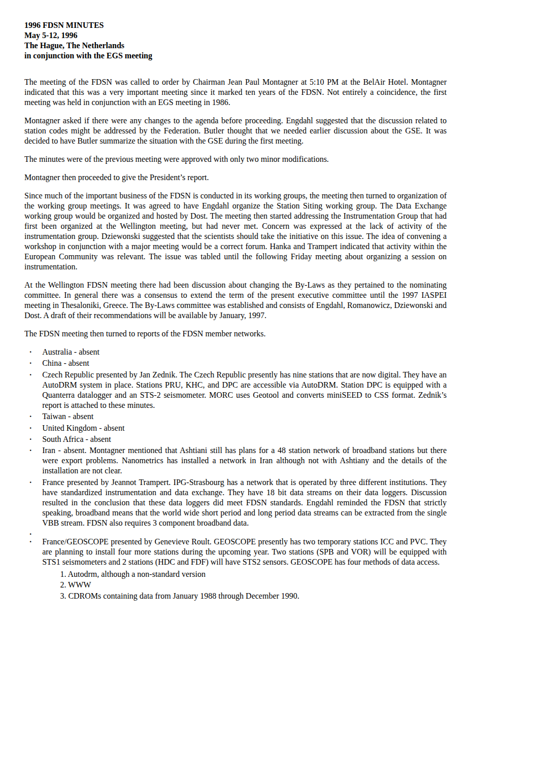1996 FDSN MINUTES
May 5-12, 1996
The Hague, The Netherlands
in conjunction with the EGS meeting
The meeting of the FDSN was called to order by Chairman Jean Paul Montagner at 5:10 PM at the BelAir Hotel. Montagner indicated that this was a very important meeting since it marked ten years of the FDSN. Not entirely a coincidence, the first meeting was held in conjunction with an EGS meeting in 1986.
Montagner asked if there were any changes to the agenda before proceeding. Engdahl suggested that the discussion related to station codes might be addressed by the Federation. Butler thought that we needed earlier discussion about the GSE. It was decided to have Butler summarize the situation with the GSE during the first meeting.
The minutes were of the previous meeting were approved with only two minor modifications.
Montagner then proceeded to give the President’s report.
Since much of the important business of the FDSN is conducted in its working groups, the meeting then turned to organization of the working group meetings. It was agreed to have Engdahl organize the Station Siting working group. The Data Exchange working group would be organized and hosted by Dost. The meeting then started addressing the Instrumentation Group that had first been organized at the Wellington meeting, but had never met. Concern was expressed at the lack of activity of the instrumentation group. Dziewonski suggested that the scientists should take the initiative on this issue. The idea of convening a workshop in conjunction with a major meeting would be a correct forum. Hanka and Trampert indicated that activity within the European Community was relevant. The issue was tabled until the following Friday meeting about organizing a session on instrumentation.
At the Wellington FDSN meeting there had been discussion about changing the By-Laws as they pertained to the nominating committee. In general there was a consensus to extend the term of the present executive committee until the 1997 IASPEI meeting in Thesaloniki, Greece. The By-Laws committee was established and consists of Engdahl, Romanowicz, Dziewonski and Dost. A draft of their recommendations will be available by January, 1997.
The FDSN meeting then turned to reports of the FDSN member networks.
Australia - absent
China - absent
Czech Republic presented by Jan Zednik. The Czech Republic presently has nine stations that are now digital. They have an AutoDRM system in place. Stations PRU, KHC, and DPC are accessible via AutoDRM. Station DPC is equipped with a Quanterra datalogger and an STS-2 seismometer. MORC uses Geotool and converts miniSEED to CSS format. Zednik’s report is attached to these minutes.
Taiwan - absent
United Kingdom - absent
South Africa - absent
Iran - absent. Montagner mentioned that Ashtiani still has plans for a 48 station network of broadband stations but there were export problems. Nanometrics has installed a network in Iran although not with Ashtiany and the details of the installation are not clear.
France presented by Jeannot Trampert. IPG-Strasbourg has a network that is operated by three different institutions. They have standardized instrumentation and data exchange. They have 18 bit data streams on their data loggers. Discussion resulted in the conclusion that these data loggers did meet FDSN standards. Engdahl reminded the FDSN that strictly speaking, broadband means that the world wide short period and long period data streams can be extracted from the single VBB stream. FDSN also requires 3 component broadband data.
France/GEOSCOPE presented by Genevieve Roult. GEOSCOPE presently has two temporary stations ICC and PVC. They are planning to install four more stations during the upcoming year. Two stations (SPB and VOR) will be equipped with STS1 seismometers and 2 stations (HDC and FDF) will have STS2 sensors. GEOSCOPE has four methods of data access.
1. Autodrm, although a non-standard version
2. WWW
3. CDROMs containing data from January 1988 through December 1990.